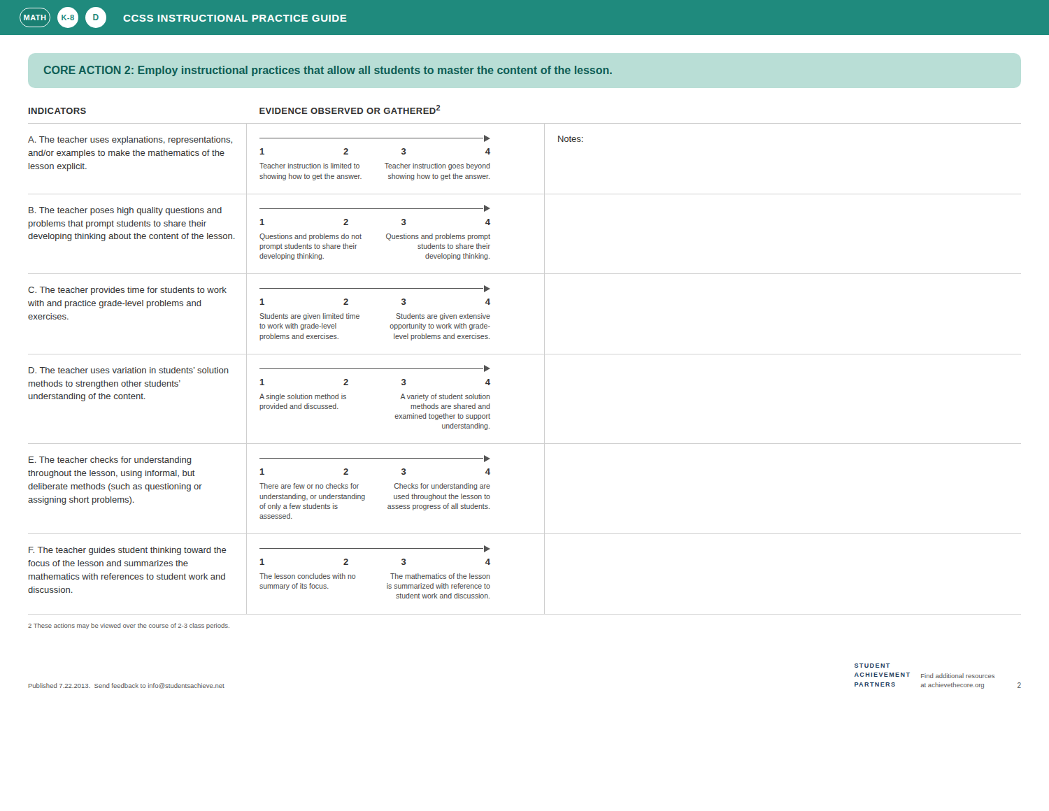MATH K-8 D
CCSS Instructional Practice Guide
CORE ACTION 2: Employ instructional practices that allow all students to master the content of the lesson.
| INDICATORS | EVIDENCE OBSERVED OR GATHERED 2 | |
| --- | --- | --- |
| A. The teacher uses explanations, representations, and/or examples to make the mathematics of the lesson explicit. | 1 2 3 4 Teacher instruction is limited to showing how to get the answer. Teacher instruction goes beyond showing how to get the answer. | Notes: |
| B. The teacher poses high quality questions and problems that prompt students to share their developing thinking about the content of the lesson. | 1 2 3 4 Questions and problems do not prompt students to share their developing thinking. Questions and problems prompt students to share their developing thinking. | |
| C. The teacher provides time for students to work with and practice grade-level problems and exercises. | 1 2 3 4 Students are given limited time to work with grade-level problems and exercises. Students are given extensive opportunity to work with grade-level problems and exercises. | |
| D. The teacher uses variation in students’ solution methods to strengthen other students’ understanding of the content. | 1 2 3 4 A single solution method is provided and discussed. A variety of student solution methods are shared and examined together to support understanding. | |
| E. The teacher checks for understanding throughout the lesson, using informal, but deliberate methods (such as questioning or assigning short problems). | 1 2 3 4 There are few or no checks for understanding, or understanding of only a few students is assessed. Checks for understanding are used throughout the lesson to assess progress of all students. | |
| F. The teacher guides student thinking toward the focus of the lesson and summarizes the mathematics with references to student work and discussion. | 1 2 3 4 The lesson concludes with no summary of its focus. The mathematics of the lesson is summarized with reference to student work and discussion. | |
2 These actions may be viewed over the course of 2-3 class periods.
Published 7.22.2013. Send feedback to info@studentsachieve.net
Student
Achievement
Partners
Find additional resources
at achievethecore.org
2